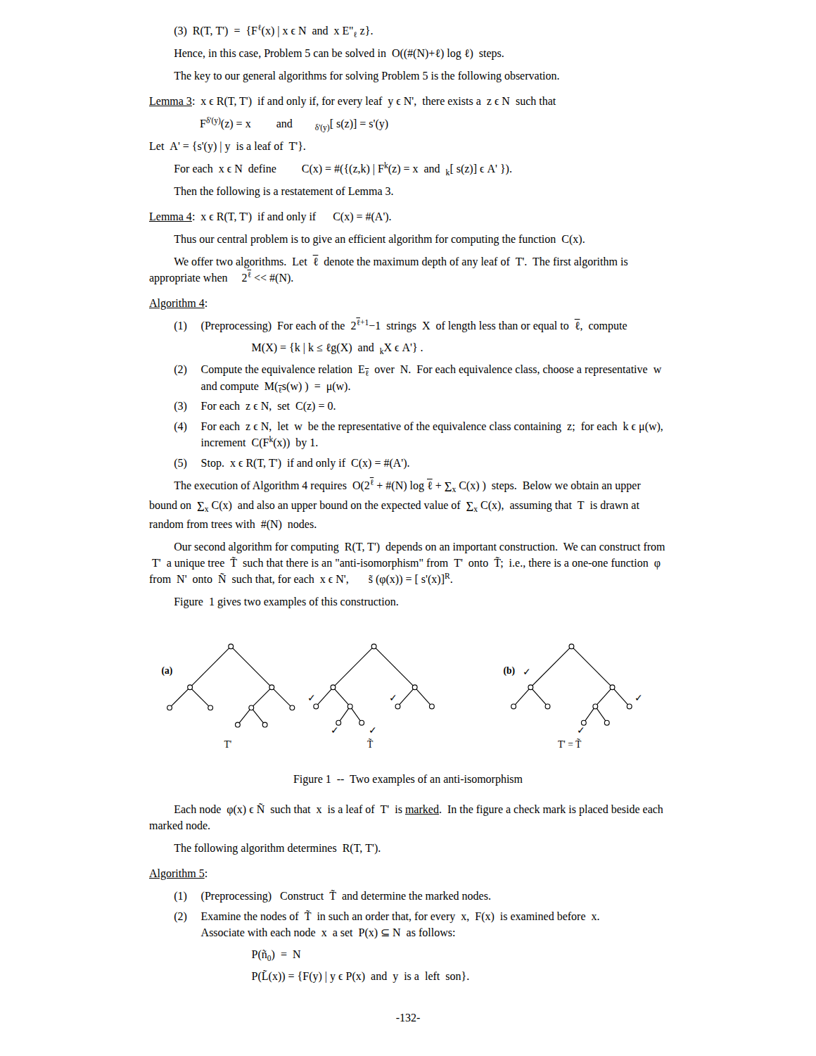(3) R(T, T') = {Fℓ(x) | x ϵ N and x E''ℓ z}.
Hence, in this case, Problem 5 can be solved in O((#(N)+ℓ) log ℓ) steps.
The key to our general algorithms for solving Problem 5 is the following observation.
Lemma 3: x ϵ R(T, T') if and only if, for every leaf y ϵ N', there exists a z ϵ N such that
Fδ'(y)(z) = x and δ'(y)[ s(z)] = s'(y)
Let A' = {s'(y) | y is a leaf of T'}.
For each x ϵ N define C(x) = #({(z,k) | Fk(z) = x and k[ s(z)] ϵ A' }).
Then the following is a restatement of Lemma 3.
Lemma 4: x ϵ R(T, T') if and only if C(x) = #(A').
Thus our central problem is to give an efficient algorithm for computing the function C(x).
We offer two algorithms. Let ℓ denote the maximum depth of any leaf of T'. The first algorithm is appropriate when 2ℓ << #(N).
Algorithm 4:
(1)(Preprocessing) For each of the 2ℓ+1−1 strings X of length less than or equal to ℓ, compute
M(X) = {k | k ≤ ℓg(X) and kX ϵ A'} .
(2) Compute the equivalence relation Eℓ over N. For each equivalence class, choose a representative w and compute M(ℓs(w) ) = μ(w).
(3) For each z ϵ N, set C(z) = 0.
(4) For each z ϵ N, let w be the representative of the equivalence class containing z; for each k ϵ μ(w), increment C(Fk(x)) by 1.
(5) Stop. x ϵ R(T, T') if and only if C(x) = #(A').
The execution of Algorithm 4 requires O(2ℓ + #(N) log ℓ + Σx C(x) ) steps. Below we obtain an upper bound on Σx C(x) and also an upper bound on the expected value of Σx C(x), assuming that T is drawn at random from trees with #(N) nodes.
Our second algorithm for computing R(T, T') depends on an important construction. We can construct from T' a unique tree T̃ such that there is an "anti-isomorphism" from T' onto T̃; i.e., there is a one-one function φ from N' onto Ñ such that, for each x ϵ N', s̃ (φ(x)) = [ s'(x)]R.
Figure 1 gives two examples of this construction.
(a) T' ✓ ✓ ✓ ✓ T̃ (b) ✓ ✓ ✓ T' = T̃
Figure 1 -- Two examples of an anti-isomorphism
Each node φ(x) ϵ Ñ such that x is a leaf of T' is marked. In the figure a check mark is placed beside each marked node.
The following algorithm determines R(T, T').
Algorithm 5:
(1)(Preprocessing) Construct T̃ and determine the marked nodes.
(2) Examine the nodes of T̃ in such an order that, for every x, F(x) is examined before x.
Associate with each node x a set P(x) ⊆ N as follows:
P(ñ0) = N
P(L̃(x)) = {F(y) | y ϵ P(x) and y is a left son}.
-132-